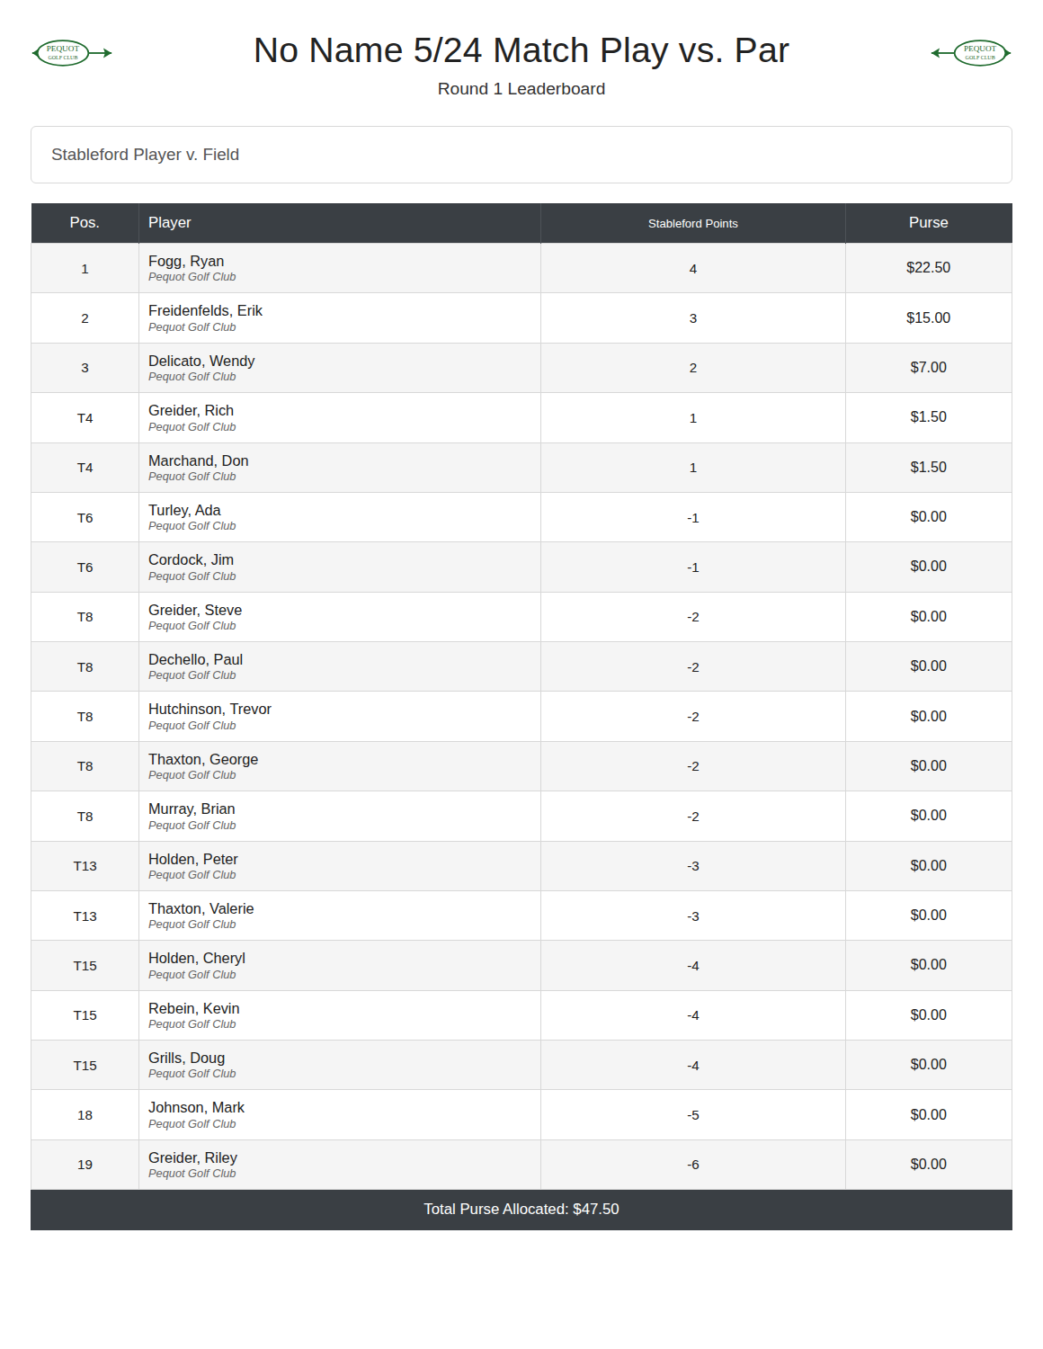Pequot Golf Club PEQUOT GOLF CLUB
Pequot Golf Club PEQUOT GOLF CLUB
No Name 5/24 Match Play vs. Par
Round 1 Leaderboard
Stableford Player v. Field
| Pos. | Player | Stableford Points | Purse |
| --- | --- | --- | --- |
| 1 | Fogg, Ryan Pequot Golf Club | 4 | $22.50 |
| 2 | Freidenfelds, Erik Pequot Golf Club | 3 | $15.00 |
| 3 | Delicato, Wendy Pequot Golf Club | 2 | $7.00 |
| T4 | Greider, Rich Pequot Golf Club | 1 | $1.50 |
| T4 | Marchand, Don Pequot Golf Club | 1 | $1.50 |
| T6 | Turley, Ada Pequot Golf Club | -1 | $0.00 |
| T6 | Cordock, Jim Pequot Golf Club | -1 | $0.00 |
| T8 | Greider, Steve Pequot Golf Club | -2 | $0.00 |
| T8 | Dechello, Paul Pequot Golf Club | -2 | $0.00 |
| T8 | Hutchinson, Trevor Pequot Golf Club | -2 | $0.00 |
| T8 | Thaxton, George Pequot Golf Club | -2 | $0.00 |
| T8 | Murray, Brian Pequot Golf Club | -2 | $0.00 |
| T13 | Holden, Peter Pequot Golf Club | -3 | $0.00 |
| T13 | Thaxton, Valerie Pequot Golf Club | -3 | $0.00 |
| T15 | Holden, Cheryl Pequot Golf Club | -4 | $0.00 |
| T15 | Rebein, Kevin Pequot Golf Club | -4 | $0.00 |
| T15 | Grills, Doug Pequot Golf Club | -4 | $0.00 |
| 18 | Johnson, Mark Pequot Golf Club | -5 | $0.00 |
| 19 | Greider, Riley Pequot Golf Club | -6 | $0.00 |
| Total Purse Allocated: $47.50 |